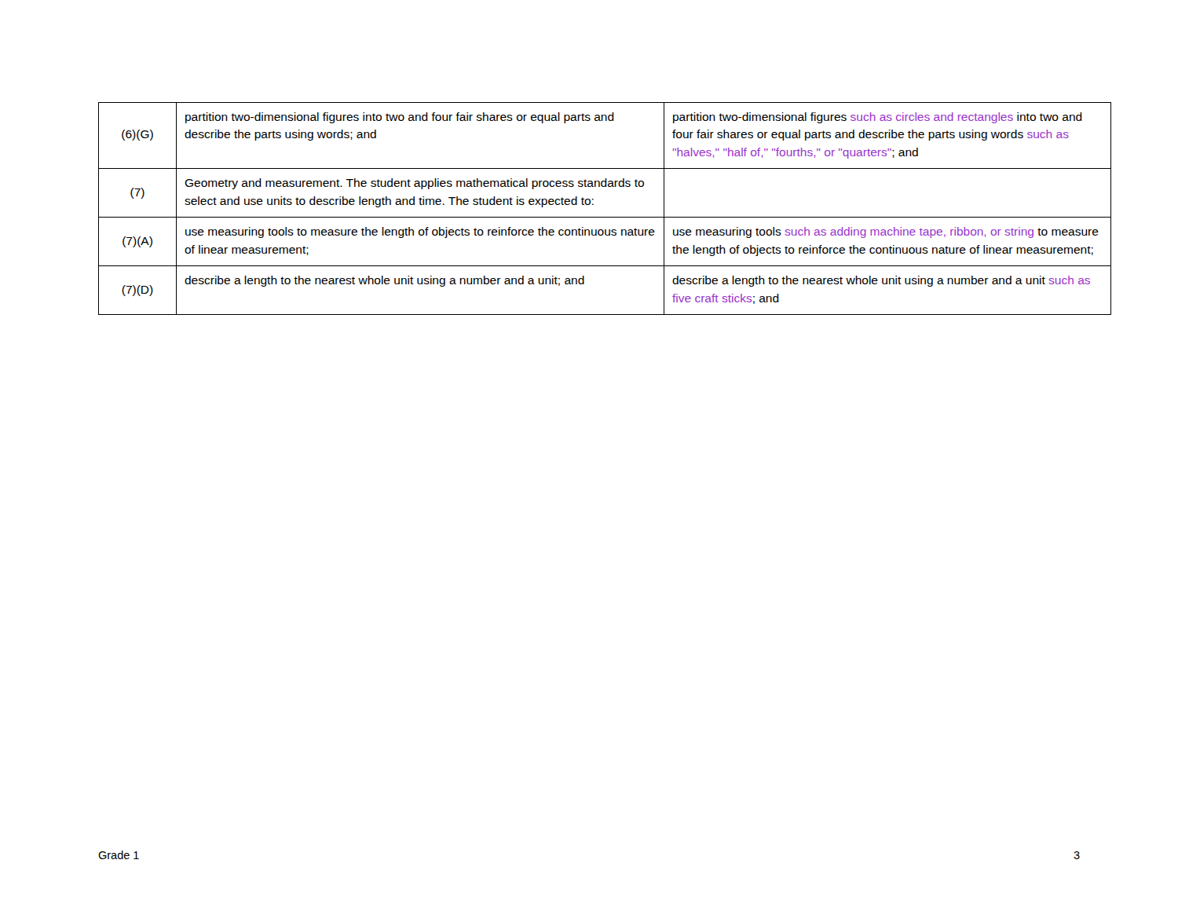| (6)(G) | partition two-dimensional figures into two and four fair shares or equal parts and describe the parts using words; and | partition two-dimensional figures such as circles and rectangles into two and four fair shares or equal parts and describe the parts using words such as "halves," "half of," "fourths," or "quarters" ; and |
| (7) | Geometry and measurement. The student applies mathematical process standards to select and use units to describe length and time. The student is expected to: | |
| (7)(A) | use measuring tools to measure the length of objects to reinforce the continuous nature of linear measurement; | use measuring tools such as adding machine tape, ribbon, or string to measure the length of objects to reinforce the continuous nature of linear measurement; |
| (7)(D) | describe a length to the nearest whole unit using a number and a unit; and | describe a length to the nearest whole unit using a number and a unit such as five craft sticks ; and |
Grade 1 3